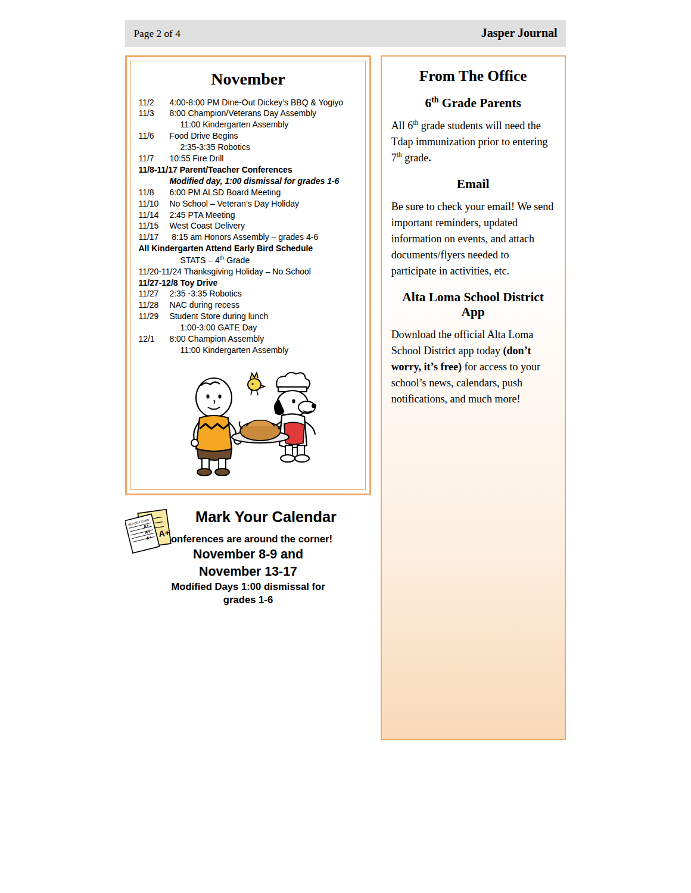Page 2 of 4
Jasper Journal
November
11/24:00-8:00 PM Dine-Out Dickey’s BBQ & Yogiyo
11/38:00 Champion/Veterans Day Assembly
11:00 Kindergarten Assembly
11/6 Food Drive Begins
2:35-3:35 Robotics
11/710:55 Fire Drill
11/8-11/17 Parent/Teacher Conferences
Modified day, 1:00 dismissal for grades 1-6
11/86:00 PM ALSD Board Meeting
11/10 No School – Veteran’s Day Holiday
11/142:45 PTA Meeting
11/15 West Coast Delivery
11/17 8:15 am Honors Assembly – grades 4-6
All Kindergarten Attend Early Bird Schedule
STATS – 4th Grade
11/20-11/24 Thanksgiving Holiday – No School
11/27-12/8 Toy Drive
11/272:35 -3:35 Robotics
11/28 NAC during recess
11/29 Student Store during lunch
1:00-3:00 GATE Day
12/18:00 Champion Assembly
11:00 Kindergarten Assembly
A+ REPORT CARD A+ A+ A+
Mark Your Calendar
Conferences are around the corner!
November 8-9 and
November 13-17
Modified Days 1:00 dismissal for
grades 1-6
From The Office
6th Grade Parents
All 6th grade students will need the Tdap immunization prior to entering 7th grade.
Email
Be sure to check your email! We send important reminders, updated information on events, and attach documents/flyers needed to participate in activities, etc.
Alta Loma School District App
Download the official Alta Loma School District app today (don’t worry, it’s free) for access to your school’s news, calendars, push notifications, and much more!